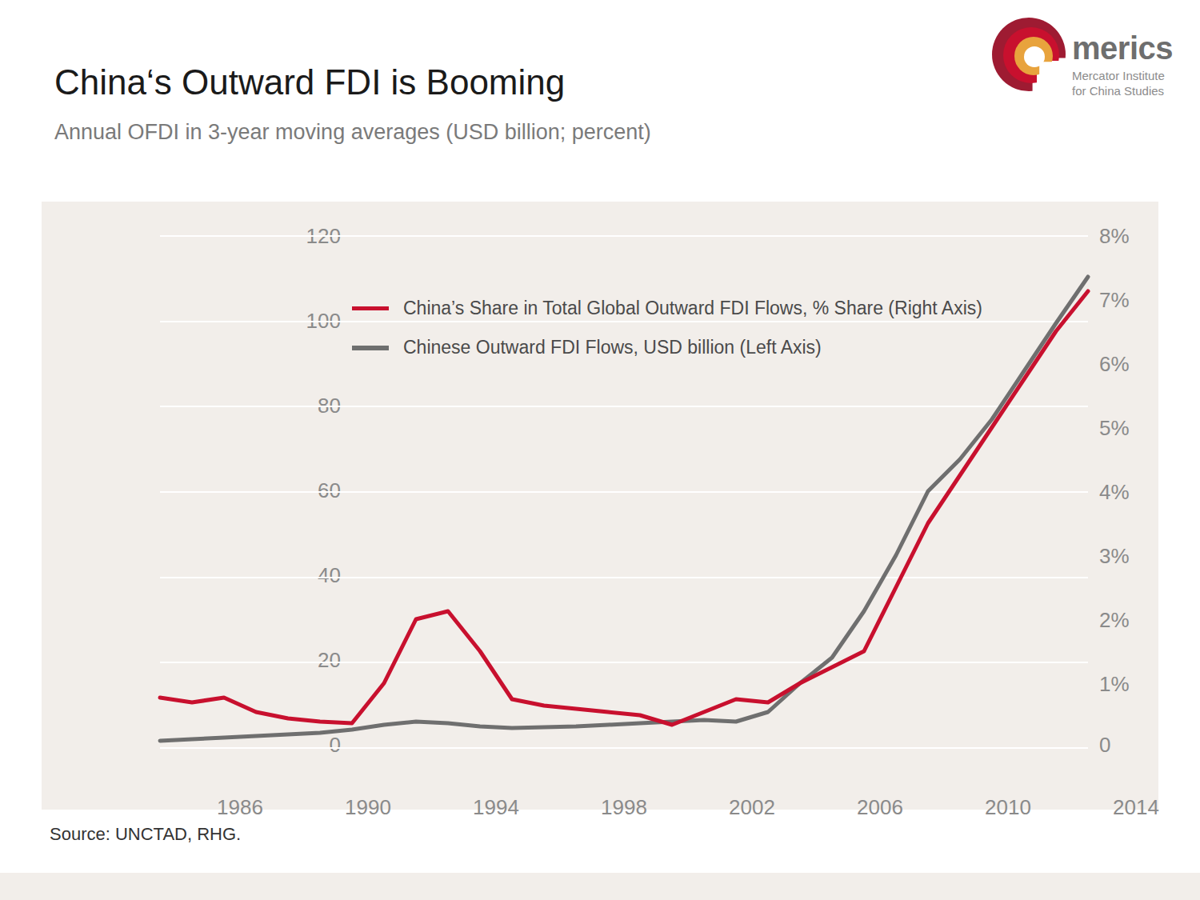merics
Mercator Institute
for China Studies
China‘s Outward FDI is Booming
Annual OFDI in 3-year moving averages (USD billion; percent)
120
100
80
60
40
20
0
8%
7%
6%
5%
4%
3%
2%
1%
0
China’s Share in Total Global Outward FDI Flows, % Share (Right Axis)
Chinese Outward FDI Flows, USD billion (Left Axis)
1986
1990
1994
1998
2002
2006
2010
2014
Source: UNCTAD, RHG.